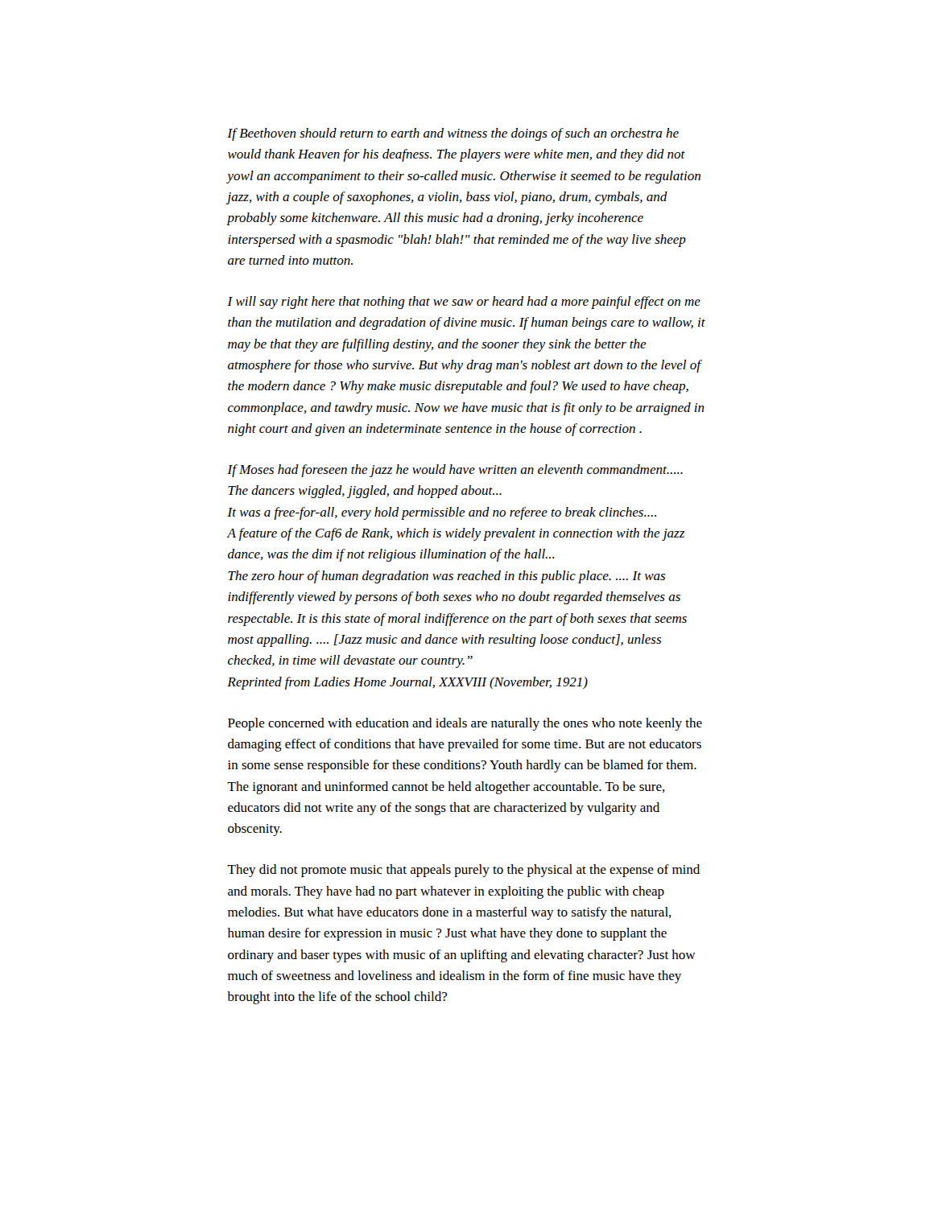If Beethoven should return to earth and witness the doings of such an orchestra he would thank Heaven for his deafness. The players were white men, and they did not yowl an accompaniment to their so-called music. Otherwise it seemed to be regulation jazz, with a couple of saxophones, a violin, bass viol, piano, drum, cymbals, and probably some kitchenware. All this music had a droning, jerky incoherence interspersed with a spasmodic "blah! blah!" that reminded me of the way live sheep are turned into mutton.
I will say right here that nothing that we saw or heard had a more painful effect on me than the mutilation and degradation of divine music. If human beings care to wallow, it may be that they are fulfilling destiny, and the sooner they sink the better the atmosphere for those who survive. But why drag man's noblest art down to the level of the modern dance ? Why make music disreputable and foul? We used to have cheap, commonplace, and tawdry music. Now we have music that is fit only to be arraigned in night court and given an indeterminate sentence in the house of correction .
If Moses had foreseen the jazz he would have written an eleventh commandment.....
The dancers wiggled, jiggled, and hopped about...
It was a free-for-all, every hold permissible and no referee to break clinches....
A feature of the Caf6 de Rank, which is widely prevalent in connection with the jazz dance, was the dim if not religious illumination of the hall...
The zero hour of human degradation was reached in this public place. .... It was indifferently viewed by persons of both sexes who no doubt regarded themselves as respectable. It is this state of moral indifference on the part of both sexes that seems most appalling. .... [Jazz music and dance with resulting loose conduct], unless checked, in time will devastate our country.”
Reprinted from Ladies Home Journal, XXXVIII (November, 1921)
People concerned with education and ideals are naturally the ones who note keenly the damaging effect of conditions that have prevailed for some time. But are not educators in some sense responsible for these conditions? Youth hardly can be blamed for them. The ignorant and uninformed cannot be held altogether accountable. To be sure, educators did not write any of the songs that are characterized by vulgarity and obscenity.
They did not promote music that appeals purely to the physical at the expense of mind and morals. They have had no part whatever in exploiting the public with cheap melodies. But what have educators done in a masterful way to satisfy the natural, human desire for expression in music ? Just what have they done to supplant the ordinary and baser types with music of an uplifting and elevating character? Just how much of sweetness and loveliness and idealism in the form of fine music have they brought into the life of the school child?